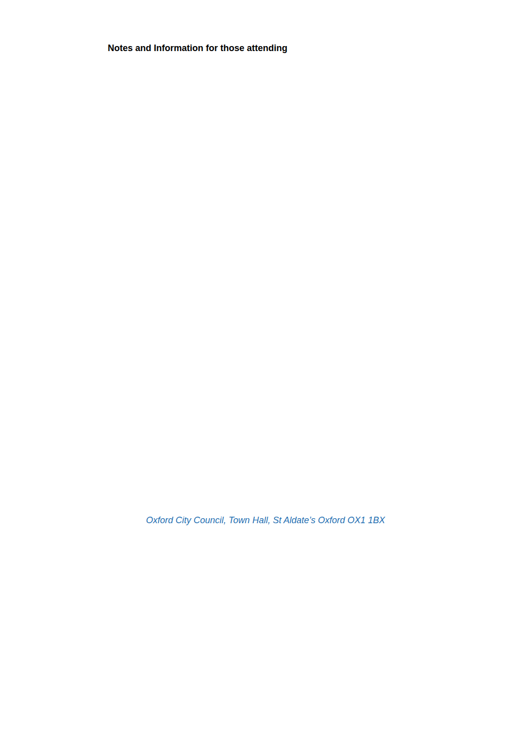Notes and Information for those attending
Oxford City Council, Town Hall, St Aldate’s Oxford OX1 1BX